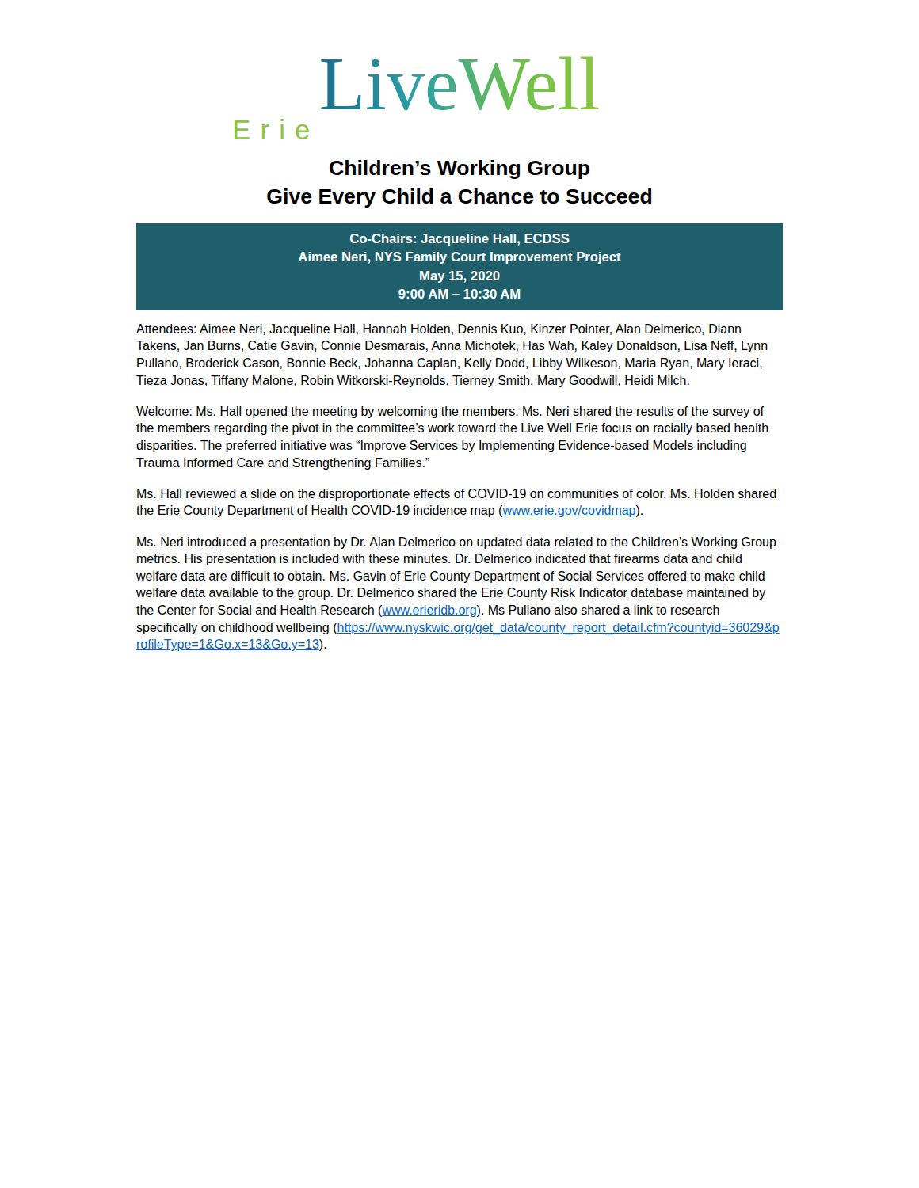LiveWell Erie
Children’s Working Group
Give Every Child a Chance to Succeed
Co-Chairs: Jacqueline Hall, ECDSS
Aimee Neri, NYS Family Court Improvement Project
May 15, 2020
9:00 AM – 10:30 AM
Attendees: Aimee Neri, Jacqueline Hall, Hannah Holden, Dennis Kuo, Kinzer Pointer, Alan Delmerico, Diann Takens, Jan Burns, Catie Gavin, Connie Desmarais, Anna Michotek, Has Wah, Kaley Donaldson, Lisa Neff, Lynn Pullano, Broderick Cason, Bonnie Beck, Johanna Caplan, Kelly Dodd, Libby Wilkeson, Maria Ryan, Mary Ieraci, Tieza Jonas, Tiffany Malone, Robin Witkorski-Reynolds, Tierney Smith, Mary Goodwill, Heidi Milch.
Welcome: Ms. Hall opened the meeting by welcoming the members. Ms. Neri shared the results of the survey of the members regarding the pivot in the committee’s work toward the Live Well Erie focus on racially based health disparities. The preferred initiative was “Improve Services by Implementing Evidence-based Models including Trauma Informed Care and Strengthening Families.”
Ms. Hall reviewed a slide on the disproportionate effects of COVID-19 on communities of color. Ms. Holden shared the Erie County Department of Health COVID-19 incidence map (www.erie.gov/covidmap).
Ms. Neri introduced a presentation by Dr. Alan Delmerico on updated data related to the Children’s Working Group metrics. His presentation is included with these minutes. Dr. Delmerico indicated that firearms data and child welfare data are difficult to obtain. Ms. Gavin of Erie County Department of Social Services offered to make child welfare data available to the group. Dr. Delmerico shared the Erie County Risk Indicator database maintained by the Center for Social and Health Research (www.erieridb.org). Ms Pullano also shared a link to research specifically on childhood wellbeing (https://www.nyskwic.org/get_data/county_report_detail.cfm?countyid=36029&profileType=1&Go.x=13&Go.y=13).